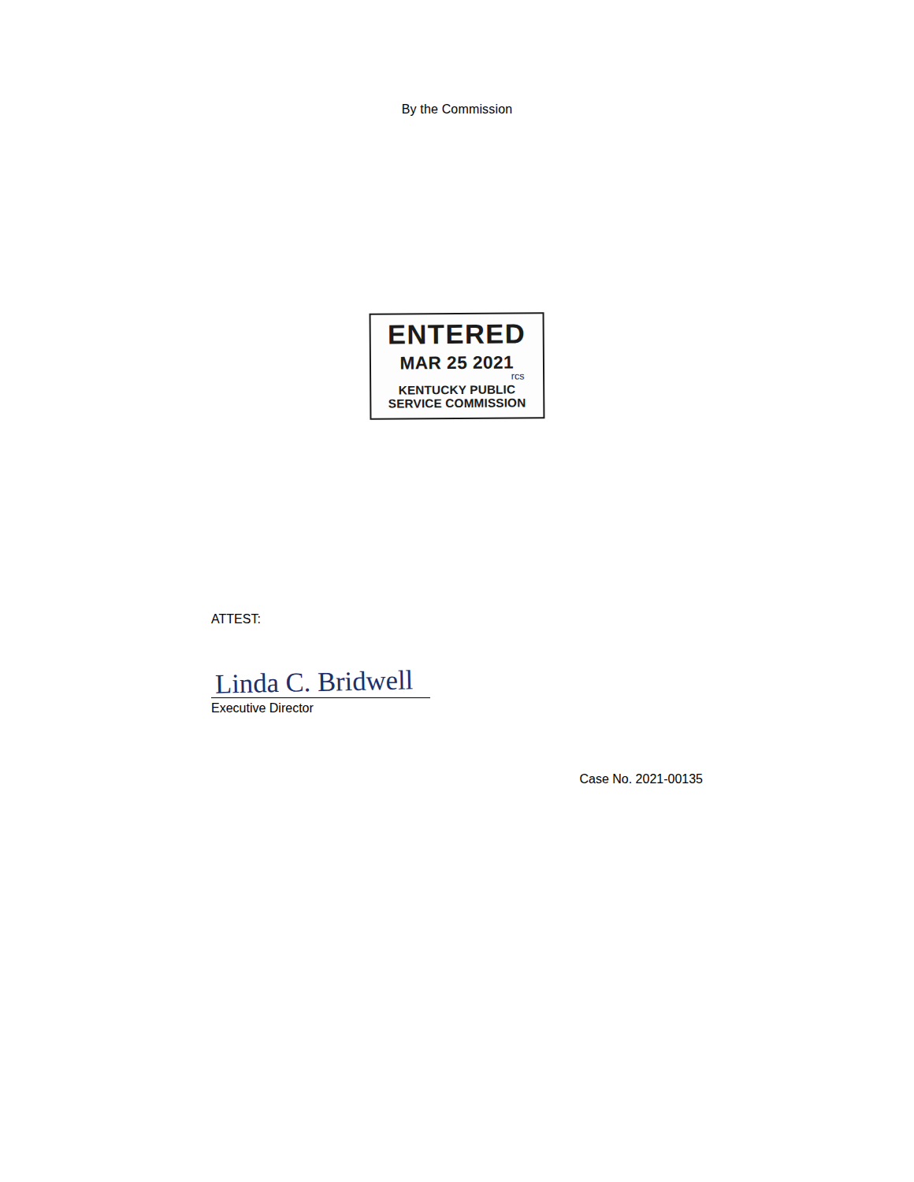By the Commission
ENTERED
MAR 25 2021
rcs
KENTUCKY PUBLIC
SERVICE COMMISSION
ATTEST:
Linda C. Bridwell
Executive Director
Case No. 2021-00135